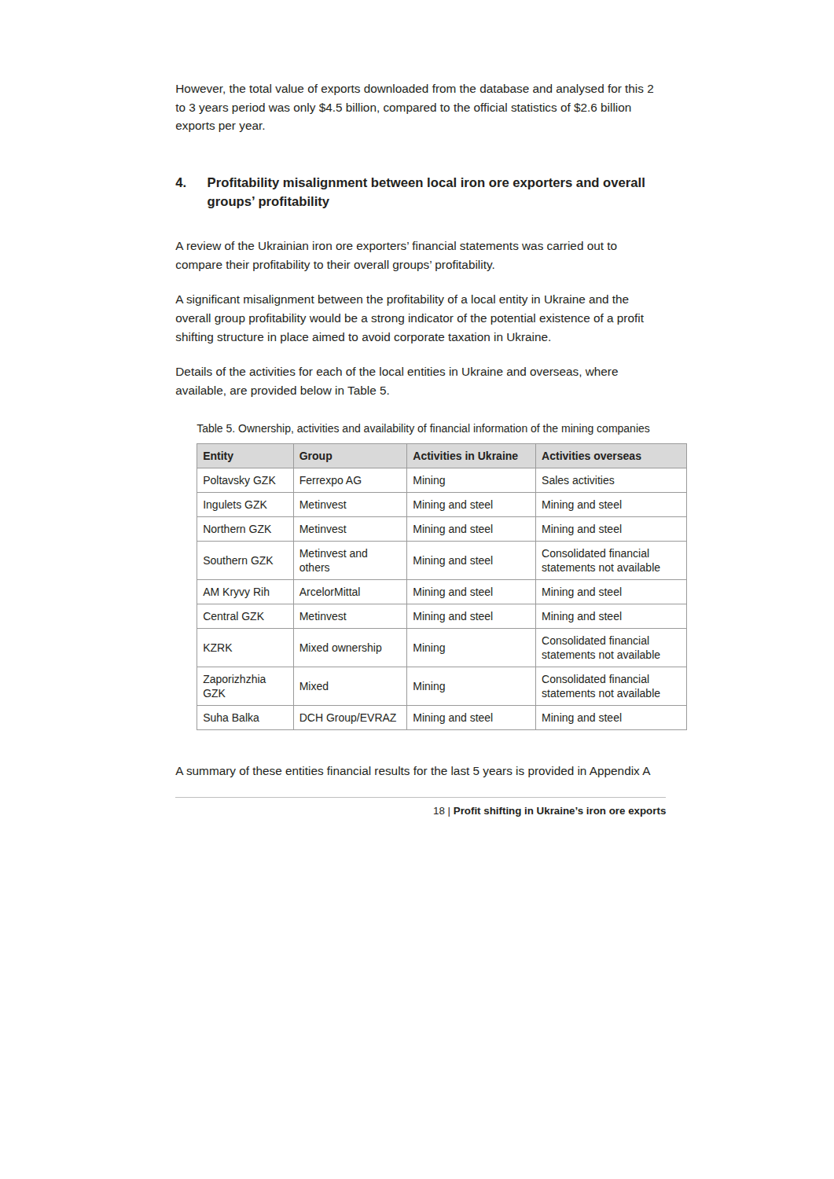However, the total value of exports downloaded from the database and analysed for this 2 to 3 years period was only $4.5 billion, compared to the official statistics of $2.6 billion exports per year.
4. Profitability misalignment between local iron ore exporters and overall groups’ profitability
A review of the Ukrainian iron ore exporters’ financial statements was carried out to compare their profitability to their overall groups’ profitability.
A significant misalignment between the profitability of a local entity in Ukraine and the overall group profitability would be a strong indicator of the potential existence of a profit shifting structure in place aimed to avoid corporate taxation in Ukraine.
Details of the activities for each of the local entities in Ukraine and overseas, where available, are provided below in Table 5.
Table 5. Ownership, activities and availability of financial information of the mining companies
| Entity | Group | Activities in Ukraine | Activities overseas |
| --- | --- | --- | --- |
| Poltavsky GZK | Ferrexpo AG | Mining | Sales activities |
| Ingulets GZK | Metinvest | Mining and steel | Mining and steel |
| Northern GZK | Metinvest | Mining and steel | Mining and steel |
| Southern GZK | Metinvest and others | Mining and steel | Consolidated financial statements not available |
| AM Kryvy Rih | ArcelorMittal | Mining and steel | Mining and steel |
| Central GZK | Metinvest | Mining and steel | Mining and steel |
| KZRK | Mixed ownership | Mining | Consolidated financial statements not available |
| Zaporizhzhia GZK | Mixed | Mining | Consolidated financial statements not available |
| Suha Balka | DCH Group/EVRAZ | Mining and steel | Mining and steel |
A summary of these entities financial results for the last 5 years is provided in Appendix A
18 | Profit shifting in Ukraine’s iron ore exports